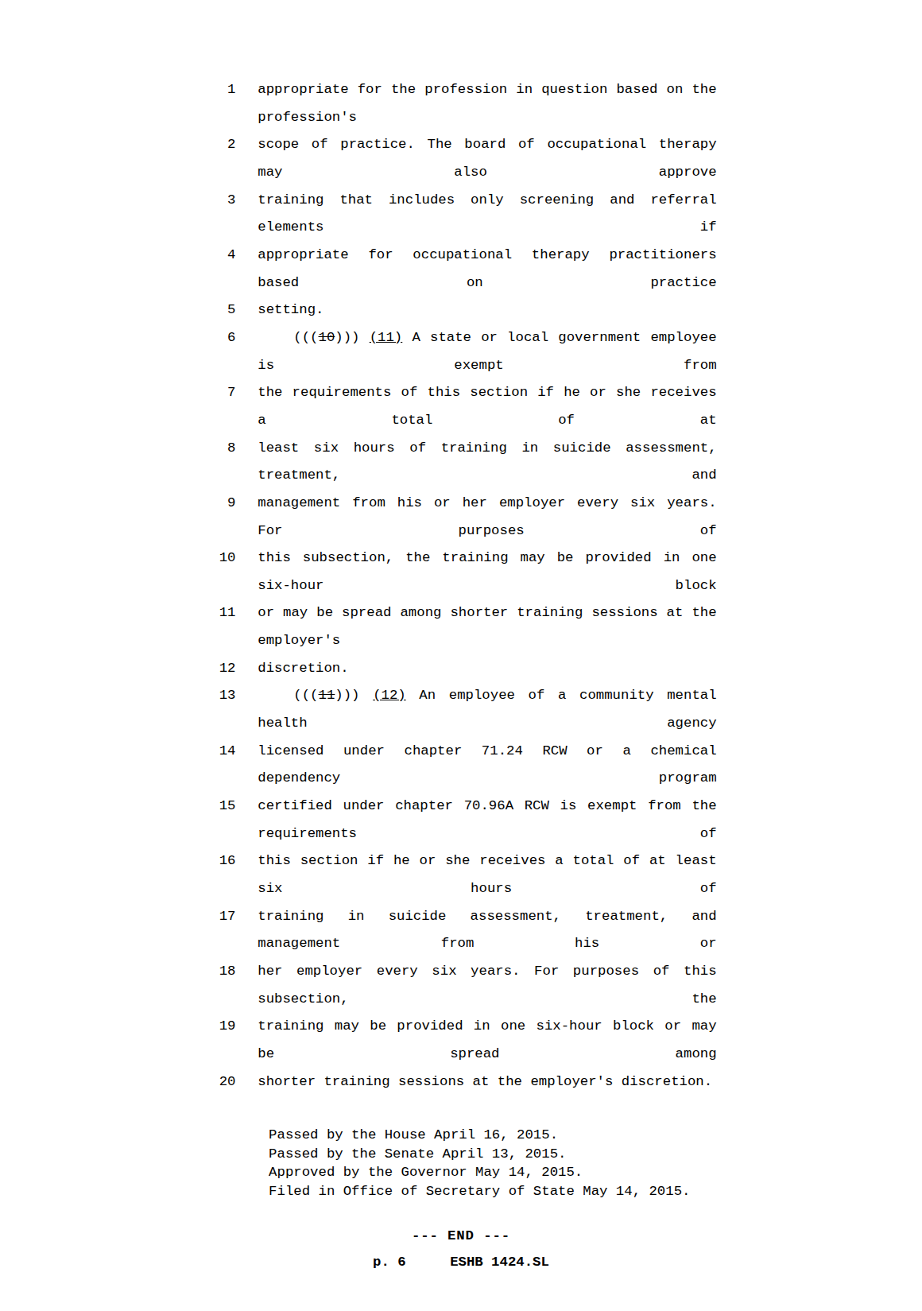1 appropriate for the profession in question based on the profession's
2 scope of practice. The board of occupational therapy may also approve
3 training that includes only screening and referral elements if
4 appropriate for occupational therapy practitioners based on practice
5 setting.
6 (((10))) (11) A state or local government employee is exempt from
7 the requirements of this section if he or she receives a total of at
8 least six hours of training in suicide assessment, treatment, and
9 management from his or her employer every six years. For purposes of
10 this subsection, the training may be provided in one six-hour block
11 or may be spread among shorter training sessions at the employer's
12 discretion.
13 (((11))) (12) An employee of a community mental health agency
14 licensed under chapter 71.24 RCW or a chemical dependency program
15 certified under chapter 70.96A RCW is exempt from the requirements of
16 this section if he or she receives a total of at least six hours of
17 training in suicide assessment, treatment, and management from his or
18 her employer every six years. For purposes of this subsection, the
19 training may be provided in one six-hour block or may be spread among
20 shorter training sessions at the employer's discretion.
Passed by the House April 16, 2015. Passed by the Senate April 13, 2015. Approved by the Governor May 14, 2015. Filed in Office of Secretary of State May 14, 2015.
--- END ---
p. 6 ESHB 1424.SL